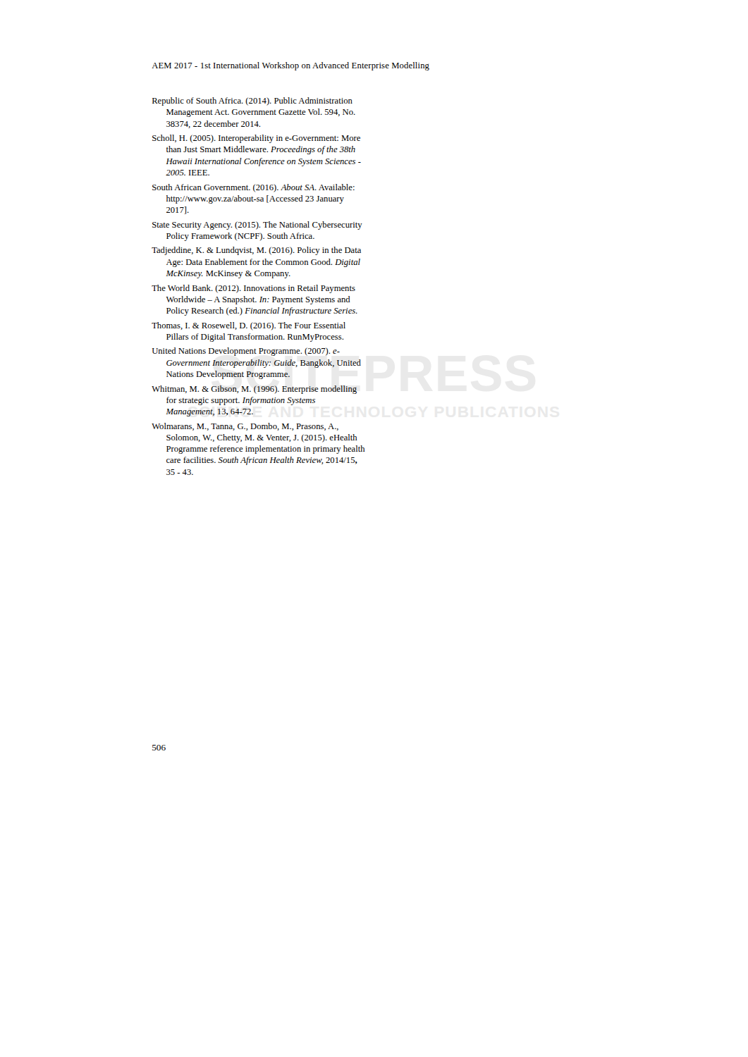SCITEPRESS
SCIENCE AND TECHNOLOGY PUBLICATIONS
AEM 2017 - 1st International Workshop on Advanced Enterprise Modelling
Republic of South Africa. (2014). Public Administration Management Act. Government Gazette Vol. 594, No. 38374, 22 december 2014.
Scholl, H. (2005). Interoperability in e-Government: More than Just Smart Middleware. Proceedings of the 38th Hawaii International Conference on System Sciences - 2005. IEEE.
South African Government. (2016). About SA. Available: http://www.gov.za/about-sa [Accessed 23 January 2017].
State Security Agency. (2015). The National Cybersecurity Policy Framework (NCPF). South Africa.
Tadjeddine, K. & Lundqvist, M. (2016). Policy in the Data Age: Data Enablement for the Common Good. Digital McKinsey. McKinsey & Company.
The World Bank. (2012). Innovations in Retail Payments Worldwide – A Snapshot. In: Payment Systems and Policy Research (ed.) Financial Infrastructure Series.
Thomas, I. & Rosewell, D. (2016). The Four Essential Pillars of Digital Transformation. RunMyProcess.
United Nations Development Programme. (2007). e-Government Interoperability: Guide, Bangkok, United Nations Development Programme.
Whitman, M. & Gibson, M. (1996). Enterprise modelling for strategic support. Information Systems Management, 13, 64-72.
Wolmarans, M., Tanna, G., Dombo, M., Prasons, A., Solomon, W., Chetty, M. & Venter, J. (2015). eHealth Programme reference implementation in primary health care facilities. South African Health Review, 2014/15, 35 - 43.
506